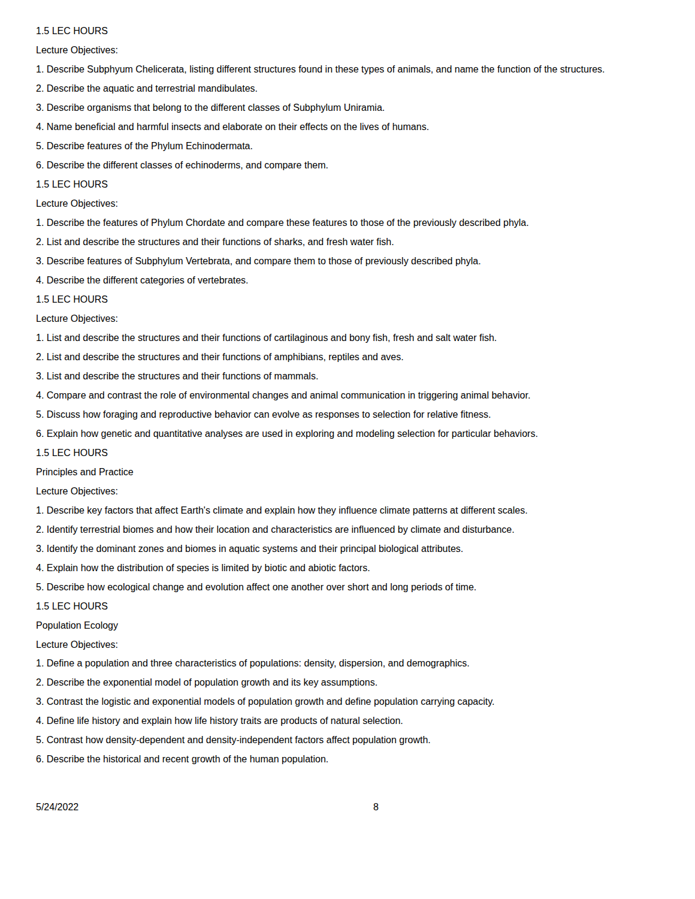1.5 LEC HOURS
Lecture Objectives:
1. Describe Subphyum Chelicerata, listing different structures found in these types of animals, and name the function of the structures.
2. Describe the aquatic and terrestrial mandibulates.
3. Describe organisms that belong to the different classes of Subphylum Uniramia.
4. Name beneficial and harmful insects and elaborate on their effects on the lives of humans.
5. Describe features of the Phylum Echinodermata.
6. Describe the different classes of echinoderms, and compare them.
1.5 LEC HOURS
Lecture Objectives:
1. Describe the features of Phylum Chordate and compare these features to those of the previously described phyla.
2. List and describe the structures and their functions of sharks, and fresh water fish.
3. Describe features of Subphylum Vertebrata, and compare them to those of previously described phyla.
4. Describe the different categories of vertebrates.
1.5 LEC HOURS
Lecture Objectives:
1. List and describe the structures and their functions of cartilaginous and bony fish, fresh and salt water fish.
2. List and describe the structures and their functions of amphibians, reptiles and aves.
3. List and describe the structures and their functions of mammals.
4. Compare and contrast the role of environmental changes and animal communication in triggering animal behavior.
5. Discuss how foraging and reproductive behavior can evolve as responses to selection for relative fitness.
6. Explain how genetic and quantitative analyses are used in exploring and modeling selection for particular behaviors.
1.5 LEC HOURS
Principles and Practice
Lecture Objectives:
1. Describe key factors that affect Earth's climate and explain how they influence climate patterns at different scales.
2. Identify terrestrial biomes and how their location and characteristics are influenced by climate and disturbance.
3. Identify the dominant zones and biomes in aquatic systems and their principal biological attributes.
4. Explain how the distribution of species is limited by biotic and abiotic factors.
5. Describe how ecological change and evolution affect one another over short and long periods of time.
1.5 LEC HOURS
Population Ecology
Lecture Objectives:
1. Define a population and three characteristics of populations: density, dispersion, and demographics.
2. Describe the exponential model of population growth and its key assumptions.
3. Contrast the logistic and exponential models of population growth and define population carrying capacity.
4. Define life history and explain how life history traits are products of natural selection.
5. Contrast how density-dependent and density-independent factors affect population growth.
6. Describe the historical and recent growth of the human population.
5/24/2022 8